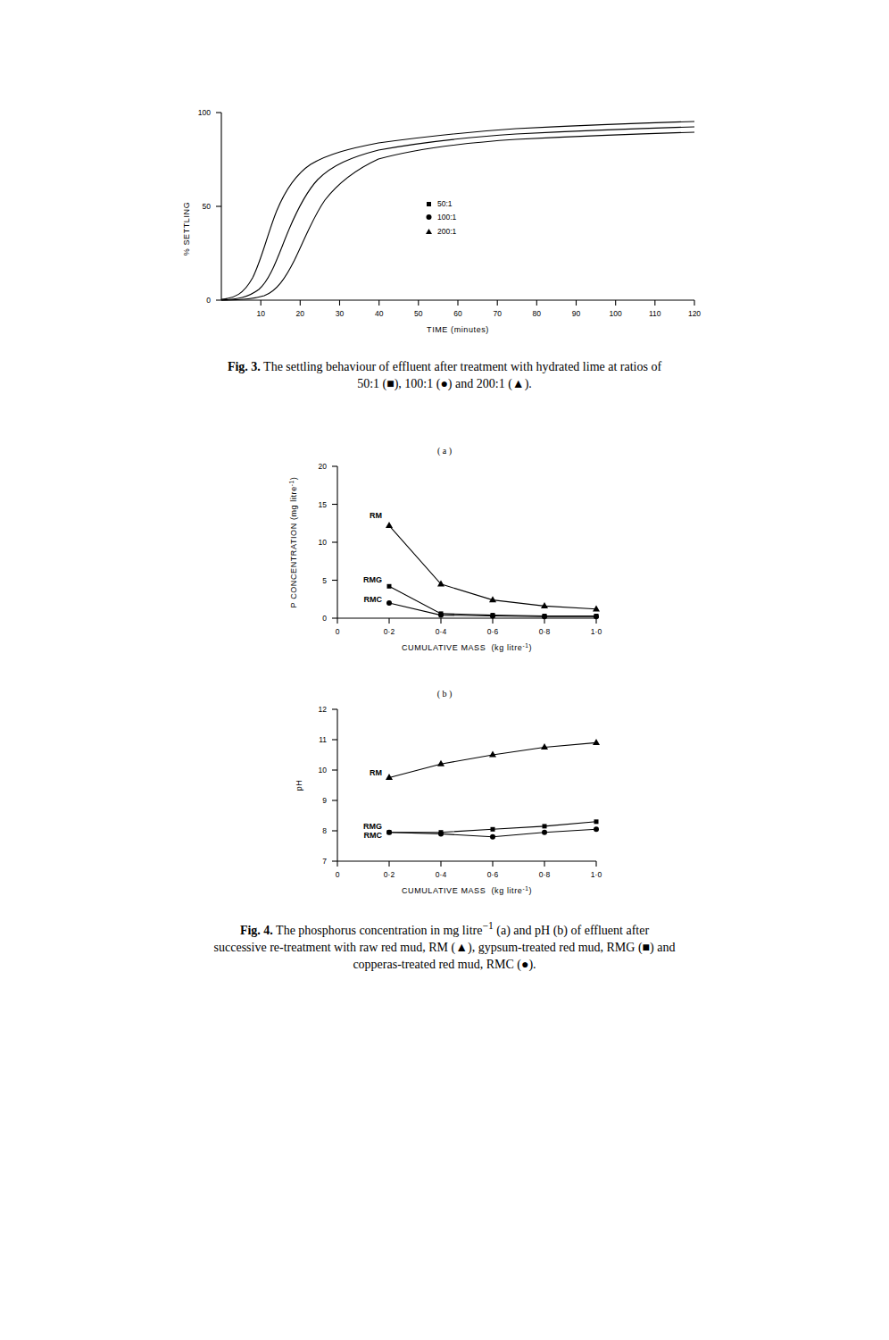0 50 100 % SETTLING 10 20 30 40 50 60 70 80 90 100 110 120 TIME (minutes) 50:1 100:1 200:1
Fig. 3. The settling behaviour of effluent after treatment with hydrated lime at ratios of
50:1 (■), 100:1 (●) and 200:1 (▲).
( a ) 0 5 10 15 20 P CONCENTRATION (mg litre-1) 0 0·2 0·4 0·6 0·8 1·0 CUMULATIVE MASS (kg litre-1) RM RMG RMC ( b ) 7 8 9 10 11 12 pH 0 0·2 0·4 0·6 0·8 1·0 CUMULATIVE MASS (kg litre-1) RM RMG RMC
Fig. 4. The phosphorus concentration in mg litre−1 (a) and pH (b) of effluent after
successive re-treatment with raw red mud, RM (▲), gypsum-treated red mud, RMG (■) and
copperas-treated red mud, RMC (●).